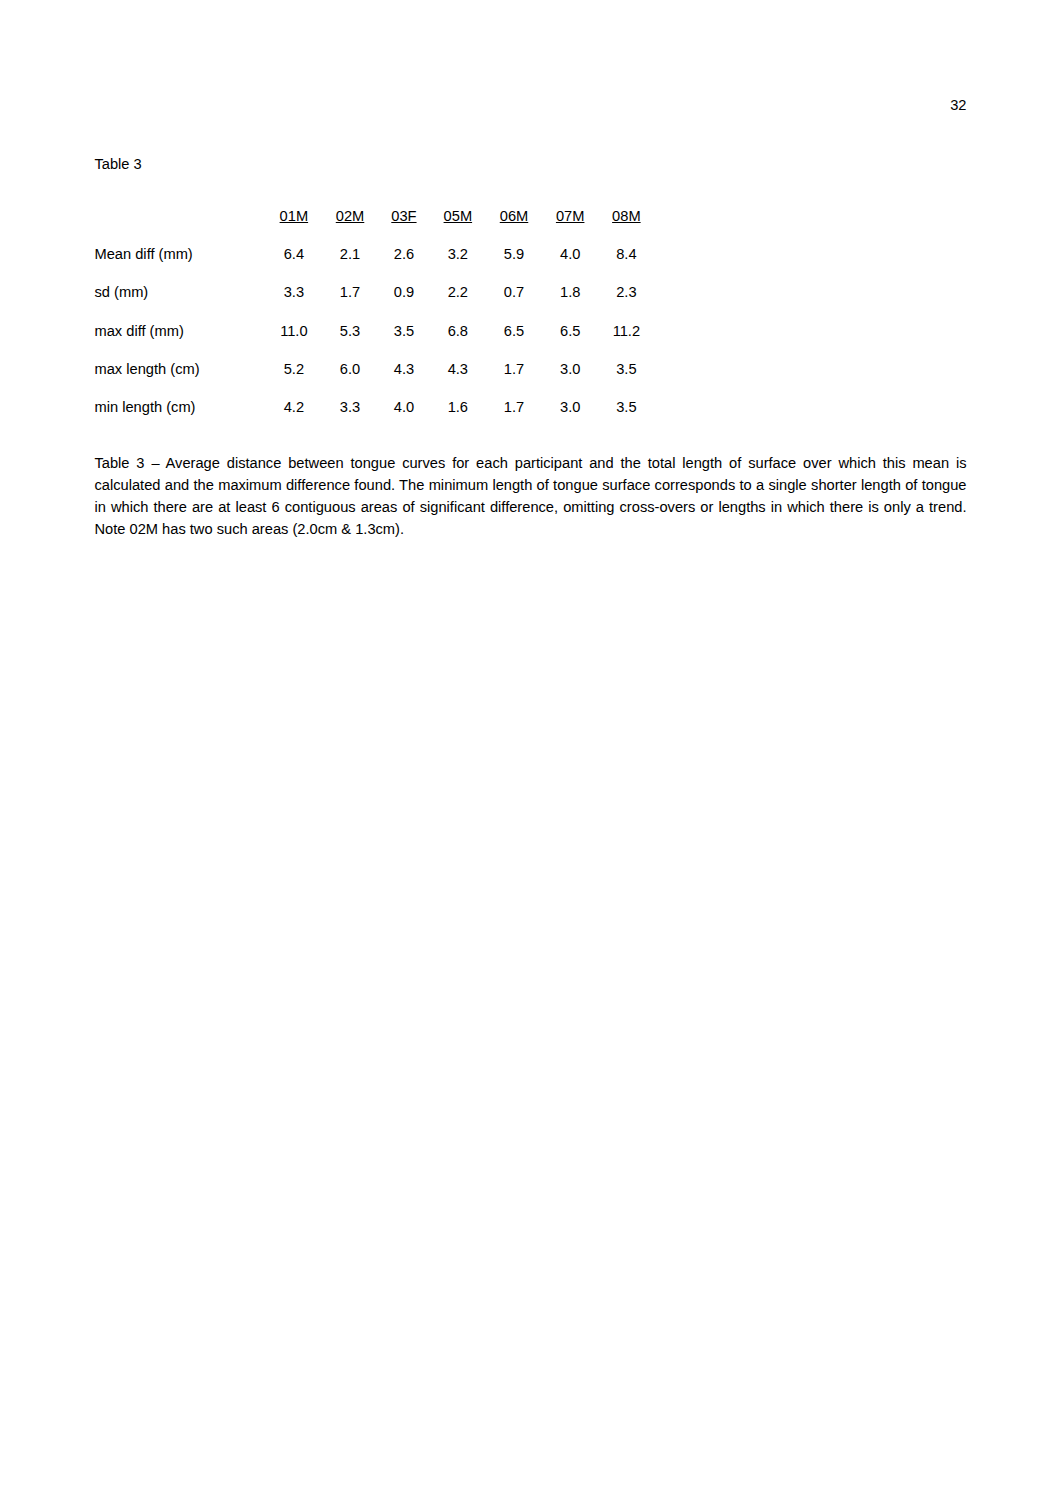32
Table 3
| | 01M | 02M | 03F | 05M | 06M | 07M | 08M |
| --- | --- | --- | --- | --- | --- | --- | --- |
| Mean diff (mm) | 6.4 | 2.1 | 2.6 | 3.2 | 5.9 | 4.0 | 8.4 |
| sd (mm) | 3.3 | 1.7 | 0.9 | 2.2 | 0.7 | 1.8 | 2.3 |
| max diff (mm) | 11.0 | 5.3 | 3.5 | 6.8 | 6.5 | 6.5 | 11.2 |
| max length (cm) | 5.2 | 6.0 | 4.3 | 4.3 | 1.7 | 3.0 | 3.5 |
| min length (cm) | 4.2 | 3.3 | 4.0 | 1.6 | 1.7 | 3.0 | 3.5 |
Table 3 – Average distance between tongue curves for each participant and the total length of surface over which this mean is calculated and the maximum difference found. The minimum length of tongue surface corresponds to a single shorter length of tongue in which there are at least 6 contiguous areas of significant difference, omitting cross-overs or lengths in which there is only a trend. Note 02M has two such areas (2.0cm & 1.3cm).